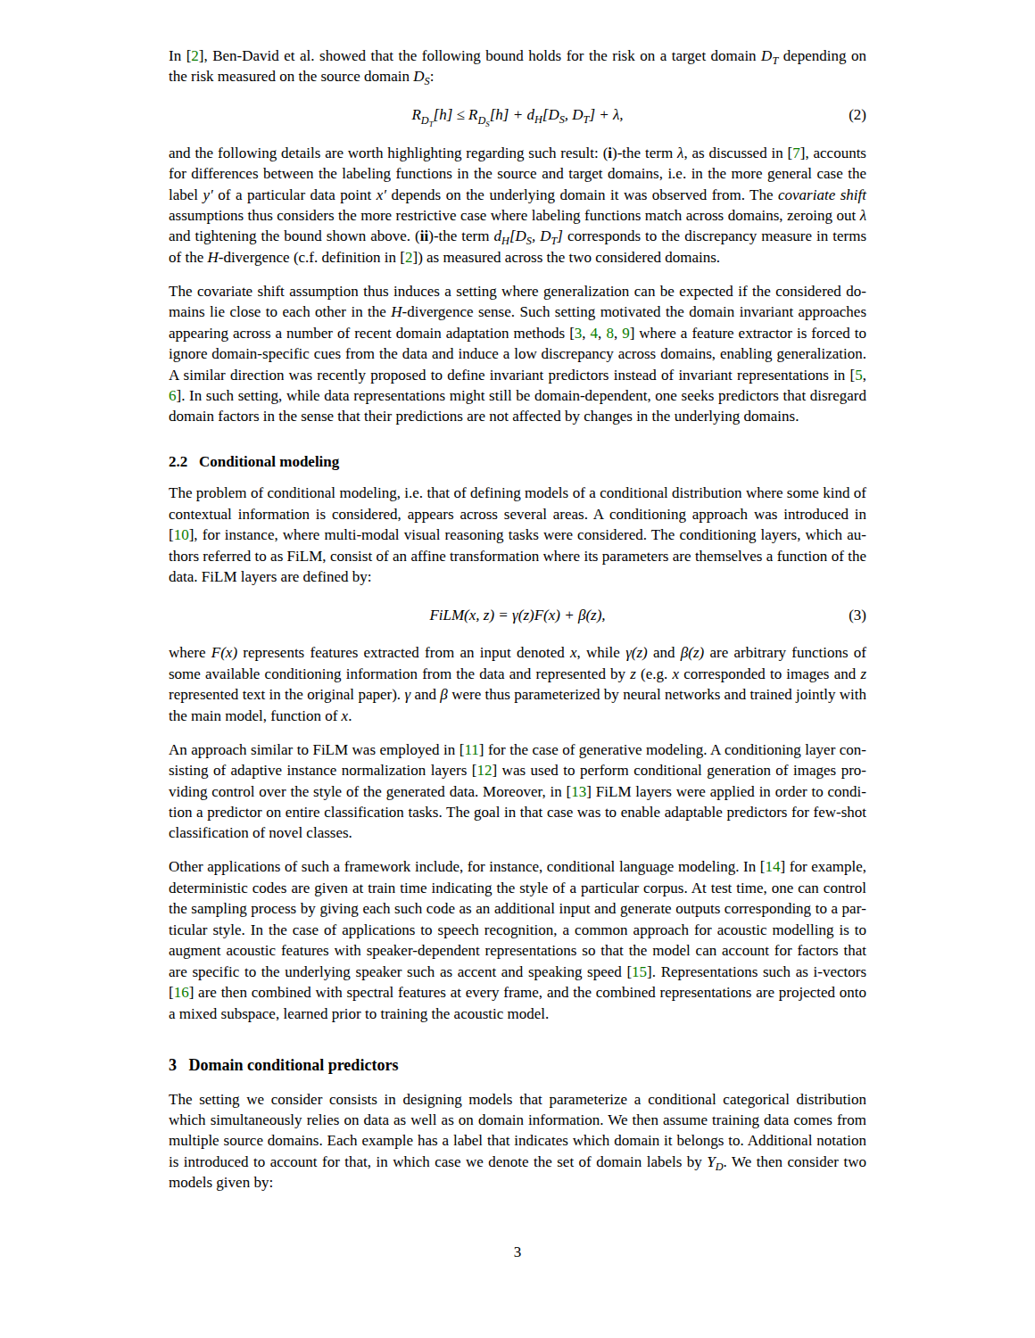In [2], Ben-David et al. showed that the following bound holds for the risk on a target domain DT depending on the risk measured on the source domain DS:
RDT[h] ≤ RDS[h] + dH[DS, DT] + λ, (2)
and the following details are worth highlighting regarding such result: (i)-the term λ, as discussed in [7], accounts for differences between the labeling functions in the source and target domains, i.e. in the more general case the label y′ of a particular data point x′ depends on the underlying domain it was observed from. The covariate shift assumptions thus considers the more restrictive case where labeling functions match across domains, zeroing out λ and tightening the bound shown above. (ii)-the term dH[DS, DT] corresponds to the discrepancy measure in terms of the H-divergence (c.f. definition in [2]) as measured across the two considered domains.
The covariate shift assumption thus induces a setting where generalization can be expected if the considered domains lie close to each other in the H-divergence sense. Such setting motivated the domain invariant approaches appearing across a number of recent domain adaptation methods [3, 4, 8, 9] where a feature extractor is forced to ignore domain-specific cues from the data and induce a low discrepancy across domains, enabling generalization. A similar direction was recently proposed to define invariant predictors instead of invariant representations in [5, 6]. In such setting, while data representations might still be domain-dependent, one seeks predictors that disregard domain factors in the sense that their predictions are not affected by changes in the underlying domains.
2.2 Conditional modeling
The problem of conditional modeling, i.e. that of defining models of a conditional distribution where some kind of contextual information is considered, appears across several areas. A conditioning approach was introduced in [10], for instance, where multi-modal visual reasoning tasks were considered. The conditioning layers, which authors referred to as FiLM, consist of an affine transformation where its parameters are themselves a function of the data. FiLM layers are defined by:
FiLM(x, z) = γ(z)F(x) + β(z), (3)
where F(x) represents features extracted from an input denoted x, while γ(z) and β(z) are arbitrary functions of some available conditioning information from the data and represented by z (e.g. x corresponded to images and z represented text in the original paper). γ and β were thus parameterized by neural networks and trained jointly with the main model, function of x.
An approach similar to FiLM was employed in [11] for the case of generative modeling. A conditioning layer consisting of adaptive instance normalization layers [12] was used to perform conditional generation of images providing control over the style of the generated data. Moreover, in [13] FiLM layers were applied in order to condition a predictor on entire classification tasks. The goal in that case was to enable adaptable predictors for few-shot classification of novel classes.
Other applications of such a framework include, for instance, conditional language modeling. In [14] for example, deterministic codes are given at train time indicating the style of a particular corpus. At test time, one can control the sampling process by giving each such code as an additional input and generate outputs corresponding to a particular style. In the case of applications to speech recognition, a common approach for acoustic modelling is to augment acoustic features with speaker-dependent representations so that the model can account for factors that are specific to the underlying speaker such as accent and speaking speed [15]. Representations such as i-vectors [16] are then combined with spectral features at every frame, and the combined representations are projected onto a mixed subspace, learned prior to training the acoustic model.
3 Domain conditional predictors
The setting we consider consists in designing models that parameterize a conditional categorical distribution which simultaneously relies on data as well as on domain information. We then assume training data comes from multiple source domains. Each example has a label that indicates which domain it belongs to. Additional notation is introduced to account for that, in which case we denote the set of domain labels by YD. We then consider two models given by:
3